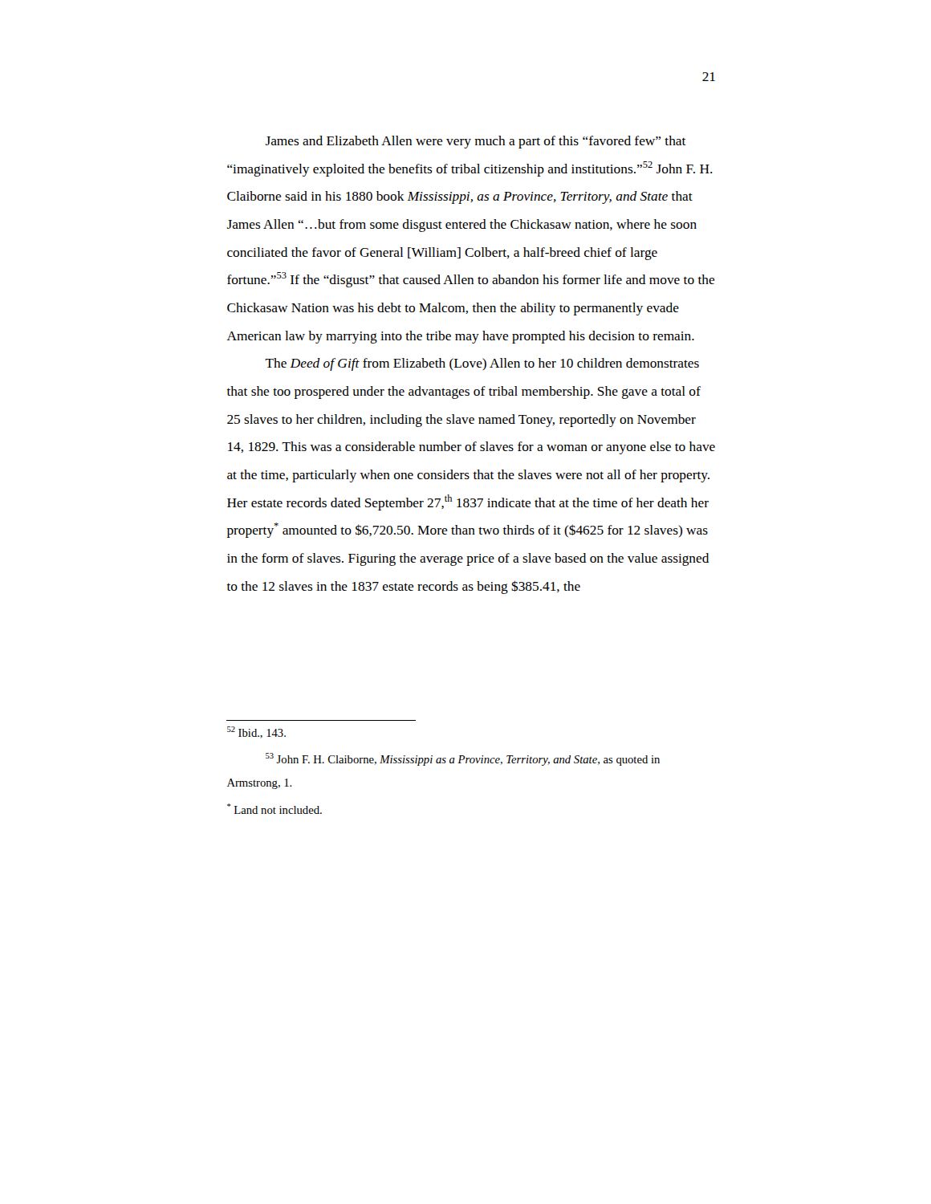21
James and Elizabeth Allen were very much a part of this “favored few” that “imaginatively exploited the benefits of tribal citizenship and institutions.”52 John F. H. Claiborne said in his 1880 book Mississippi, as a Province, Territory, and State that James Allen “…but from some disgust entered the Chickasaw nation, where he soon conciliated the favor of General [William] Colbert, a half-breed chief of large fortune.”53 If the “disgust” that caused Allen to abandon his former life and move to the Chickasaw Nation was his debt to Malcom, then the ability to permanently evade American law by marrying into the tribe may have prompted his decision to remain.
The Deed of Gift from Elizabeth (Love) Allen to her 10 children demonstrates that she too prospered under the advantages of tribal membership. She gave a total of 25 slaves to her children, including the slave named Toney, reportedly on November 14, 1829. This was a considerable number of slaves for a woman or anyone else to have at the time, particularly when one considers that the slaves were not all of her property. Her estate records dated September 27,th 1837 indicate that at the time of her death her property* amounted to $6,720.50. More than two thirds of it ($4625 for 12 slaves) was in the form of slaves. Figuring the average price of a slave based on the value assigned to the 12 slaves in the 1837 estate records as being $385.41, the
52 Ibid., 143.
53 John F. H. Claiborne, Mississippi as a Province, Territory, and State, as quoted in Armstrong, 1.
* Land not included.